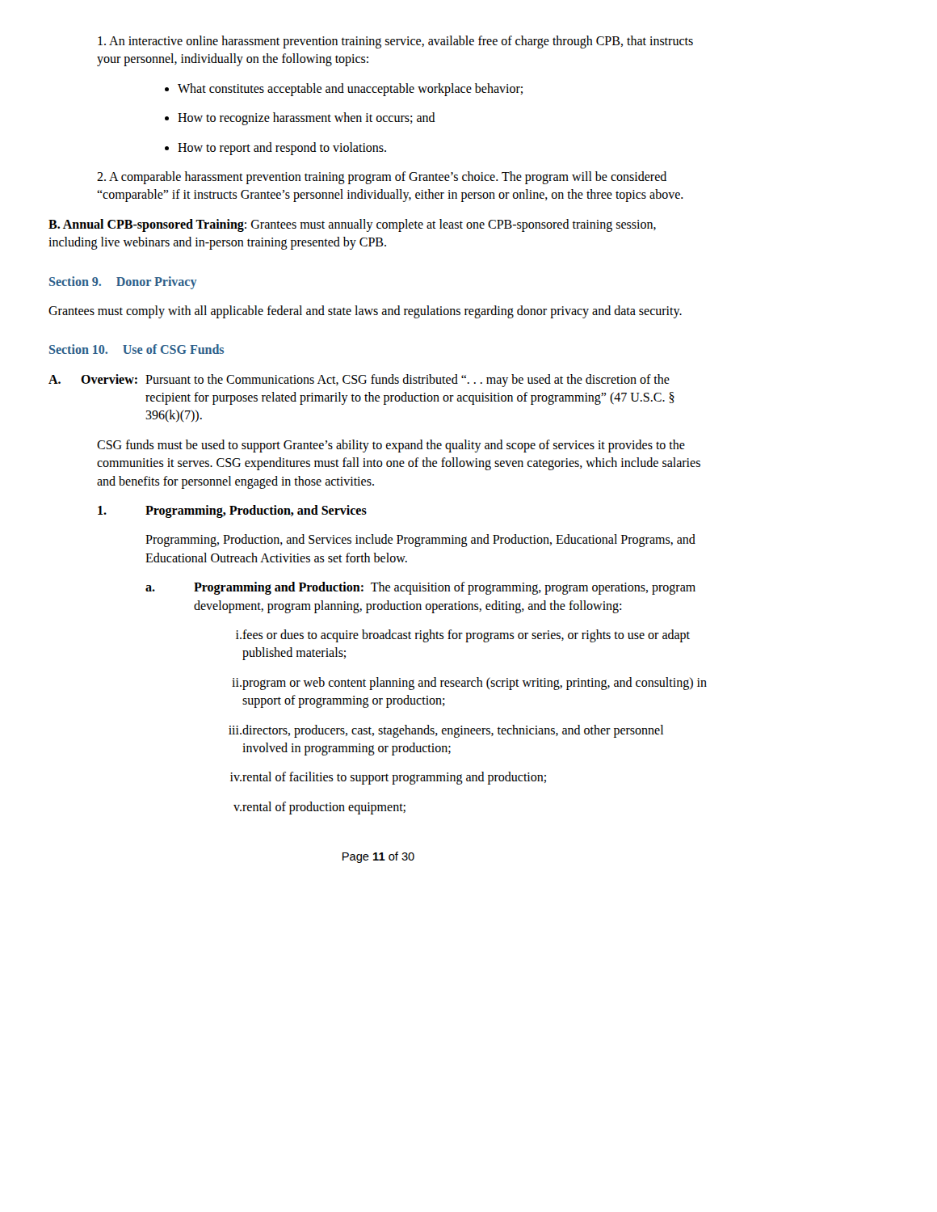1. An interactive online harassment prevention training service, available free of charge through CPB, that instructs your personnel, individually on the following topics:
What constitutes acceptable and unacceptable workplace behavior;
How to recognize harassment when it occurs; and
How to report and respond to violations.
2. A comparable harassment prevention training program of Grantee’s choice. The program will be considered “comparable” if it instructs Grantee’s personnel individually, either in person or online, on the three topics above.
B. Annual CPB-sponsored Training: Grantees must annually complete at least one CPB-sponsored training session, including live webinars and in-person training presented by CPB.
Section 9. Donor Privacy
Grantees must comply with all applicable federal and state laws and regulations regarding donor privacy and data security.
Section 10. Use of CSG Funds
| A. | Overview: | Pursuant to the Communications Act, CSG funds distributed “. . . may be used at the discretion of the recipient for purposes related primarily to the production or acquisition of programming” (47 U.S.C. § 396(k)(7)). |
CSG funds must be used to support Grantee’s ability to expand the quality and scope of services it provides to the communities it serves. CSG expenditures must fall into one of the following seven categories, which include salaries and benefits for personnel engaged in those activities.
| 1. | Programming, Production, and Services |
Programming, Production, and Services include Programming and Production, Educational Programs, and Educational Outreach Activities as set forth below.
| a. | Programming and Production: The acquisition of programming, program operations, program development, program planning, production operations, editing, and the following: |
| i. | fees or dues to acquire broadcast rights for programs or series, or rights to use or adapt published materials; |
| ii. | program or web content planning and research (script writing, printing, and consulting) in support of programming or production; |
| iii. | directors, producers, cast, stagehands, engineers, technicians, and other personnel involved in programming or production; |
| iv. | rental of facilities to support programming and production; |
| v. | rental of production equipment; |
Page 11 of 30